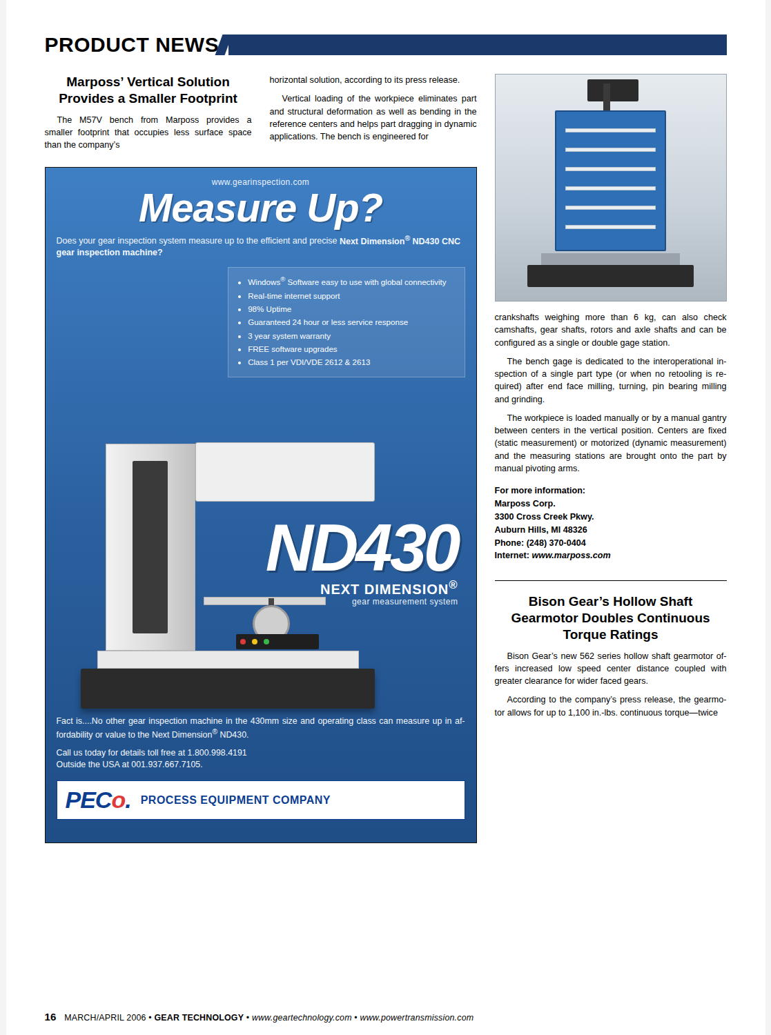Product News
Marposs’ Vertical Solution Provides a Smaller Footprint
The M57V bench from Marposs provides a smaller footprint that occupies less surface space than the company’s
horizontal solution, according to its press release.
Vertical loading of the workpiece eliminates part and structural deformation as well as bending in the reference centers and helps part dragging in dynamic applications. The bench is engineered for
crankshafts weighing more than 6 kg, can also check camshafts, gear shafts, rotors and axle shafts and can be configured as a single or double gage station.
The bench gage is dedicated to the interoperational inspection of a single part type (or when no retooling is required) after end face milling, turning, pin bearing milling and grinding.
The workpiece is loaded manually or by a manual gantry between centers in the vertical position. Centers are fixed (static measurement) or motorized (dynamic measurement) and the measuring stations are brought onto the part by manual pivoting arms.
For more information:
Marposs Corp.
3300 Cross Creek Pkwy.
Auburn Hills, MI 48326
Phone: (248) 370-0404
Internet: www.marposs.com
Bison Gear’s Hollow Shaft Gearmotor Doubles Continuous Torque Ratings
Bison Gear’s new 562 series hollow shaft gearmotor offers increased low speed center distance coupled with greater clearance for wider faced gears.
According to the company’s press release, the gearmotor allows for up to 1,100 in.-lbs. continuous torque—twice
www.gearinspection.com
Measure Up?
Does your gear inspection system measure up to the efficient and precise Next Dimension® ND430 CNC gear inspection machine?
Windows® Software easy to use with global connectivity
Real-time internet support
98% Uptime
Guaranteed 24 hour or less service response
3 year system warranty
FREE software upgrades
Class 1 per VDI/VDE 2612 & 2613
ND430
NEXT DIMENSION® gear measurement system
Fact is....No other gear inspection machine in the 430mm size and operating class can measure up in affordability or value to the Next Dimension® ND430.
Call us today for details toll free at 1.800.998.4191
Outside the USA at 001.937.667.7105.
PECo.
PROCESS EQUIPMENT COMPANY
16 MARCH/APRIL 2006 • GEAR TECHNOLOGY • www.geartechnology.com • www.powertransmission.com